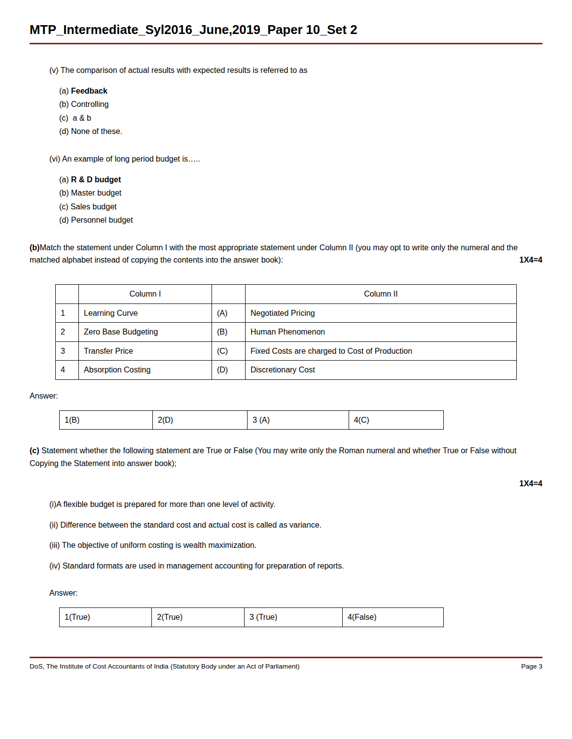MTP_Intermediate_Syl2016_June,2019_Paper 10_Set 2
(v) The comparison of actual results with expected results is referred to as
(a) Feedback
(b) Controlling
(c) a & b
(d) None of these.
(vi) An example of long period budget is…..
(a) R & D budget
(b) Master budget
(c) Sales budget
(d) Personnel budget
(b) Match the statement under Column I with the most appropriate statement under Column II (you may opt to write only the numeral and the matched alphabet instead of copying the contents into the answer book): 1X4=4
| | Column I | | Column II |
| 1 | Learning Curve | (A) | Negotiated Pricing |
| 2 | Zero Base Budgeting | (B) | Human Phenomenon |
| 3 | Transfer Price | (C) | Fixed Costs are charged to Cost of Production |
| 4 | Absorption Costing | (D) | Discretionary Cost |
Answer:
| 1(B) | 2(D) | 3 (A) | 4(C) |
(c) Statement whether the following statement are True or False (You may write only the Roman numeral and whether True or False without Copying the Statement into answer book);
1X4=4
(i)A flexible budget is prepared for more than one level of activity.
(ii) Difference between the standard cost and actual cost is called as variance.
(iii) The objective of uniform costing is wealth maximization.
(iv) Standard formats are used in management accounting for preparation of reports.
Answer:
| 1(True) | 2(True) | 3 (True) | 4(False) |
DoS, The Institute of Cost Accountants of India (Statutory Body under an Act of Parliament) Page 3